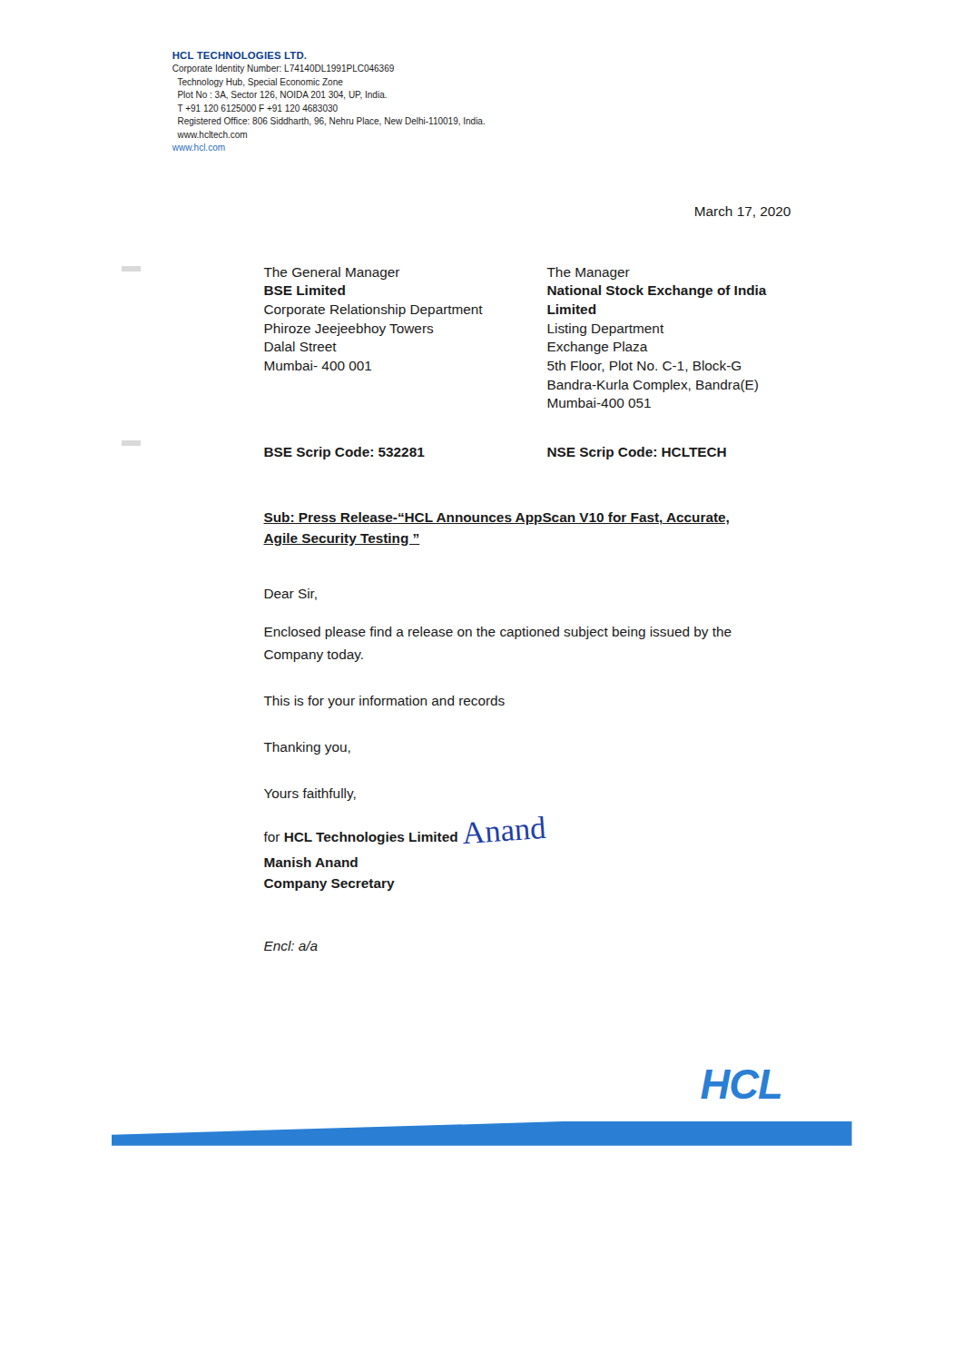HCL TECHNOLOGIES LTD.
Corporate Identity Number: L74140DL1991PLC046369
Technology Hub, Special Economic Zone
Plot No : 3A, Sector 126, NOIDA 201 304, UP, India.
T +91 120 6125000 F +91 120 4683030
Registered Office: 806 Siddharth, 96, Nehru Place, New Delhi-110019, India.
www.hcltech.com
www.hcl.com
March 17, 2020
The General Manager
BSE Limited
Corporate Relationship Department
Phiroze Jeejeebhoy Towers
Dalal Street
Mumbai- 400 001
The Manager
National Stock Exchange of India Limited
Listing Department
Exchange Plaza
5th Floor, Plot No. C-1, Block-G
Bandra-Kurla Complex, Bandra(E)
Mumbai-400 051
BSE Scrip Code: 532281
NSE Scrip Code: HCLTECH
Sub: Press Release-“HCL Announces AppScan V10 for Fast, Accurate, Agile Security Testing ”
Dear Sir,
Enclosed please find a release on the captioned subject being issued by the Company today.
This is for your information and records
Thanking you,
Yours faithfully,
for HCL Technologies Limited
Anand
Manish Anand
Company Secretary
Encl: a/a
HCL